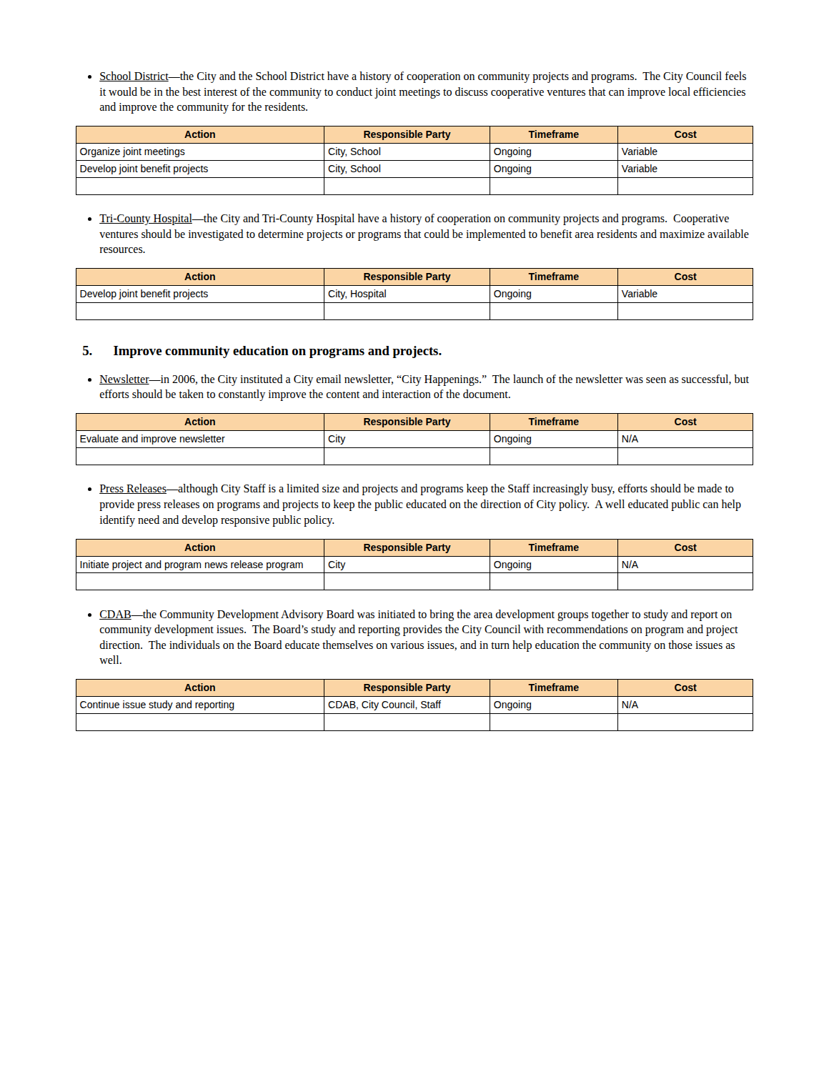School District—the City and the School District have a history of cooperation on community projects and programs. The City Council feels it would be in the best interest of the community to conduct joint meetings to discuss cooperative ventures that can improve local efficiencies and improve the community for the residents.
| Action | Responsible Party | Timeframe | Cost |
| --- | --- | --- | --- |
| Organize joint meetings | City, School | Ongoing | Variable |
| Develop joint benefit projects | City, School | Ongoing | Variable |
Tri-County Hospital—the City and Tri-County Hospital have a history of cooperation on community projects and programs. Cooperative ventures should be investigated to determine projects or programs that could be implemented to benefit area residents and maximize available resources.
| Action | Responsible Party | Timeframe | Cost |
| --- | --- | --- | --- |
| Develop joint benefit projects | City, Hospital | Ongoing | Variable |
5. Improve community education on programs and projects.
Newsletter—in 2006, the City instituted a City email newsletter, “City Happenings.” The launch of the newsletter was seen as successful, but efforts should be taken to constantly improve the content and interaction of the document.
| Action | Responsible Party | Timeframe | Cost |
| --- | --- | --- | --- |
| Evaluate and improve newsletter | City | Ongoing | N/A |
Press Releases—although City Staff is a limited size and projects and programs keep the Staff increasingly busy, efforts should be made to provide press releases on programs and projects to keep the public educated on the direction of City policy. A well educated public can help identify need and develop responsive public policy.
| Action | Responsible Party | Timeframe | Cost |
| --- | --- | --- | --- |
| Initiate project and program news release program | City | Ongoing | N/A |
CDAB—the Community Development Advisory Board was initiated to bring the area development groups together to study and report on community development issues. The Board’s study and reporting provides the City Council with recommendations on program and project direction. The individuals on the Board educate themselves on various issues, and in turn help education the community on those issues as well.
| Action | Responsible Party | Timeframe | Cost |
| --- | --- | --- | --- |
| Continue issue study and reporting | CDAB, City Council, Staff | Ongoing | N/A |